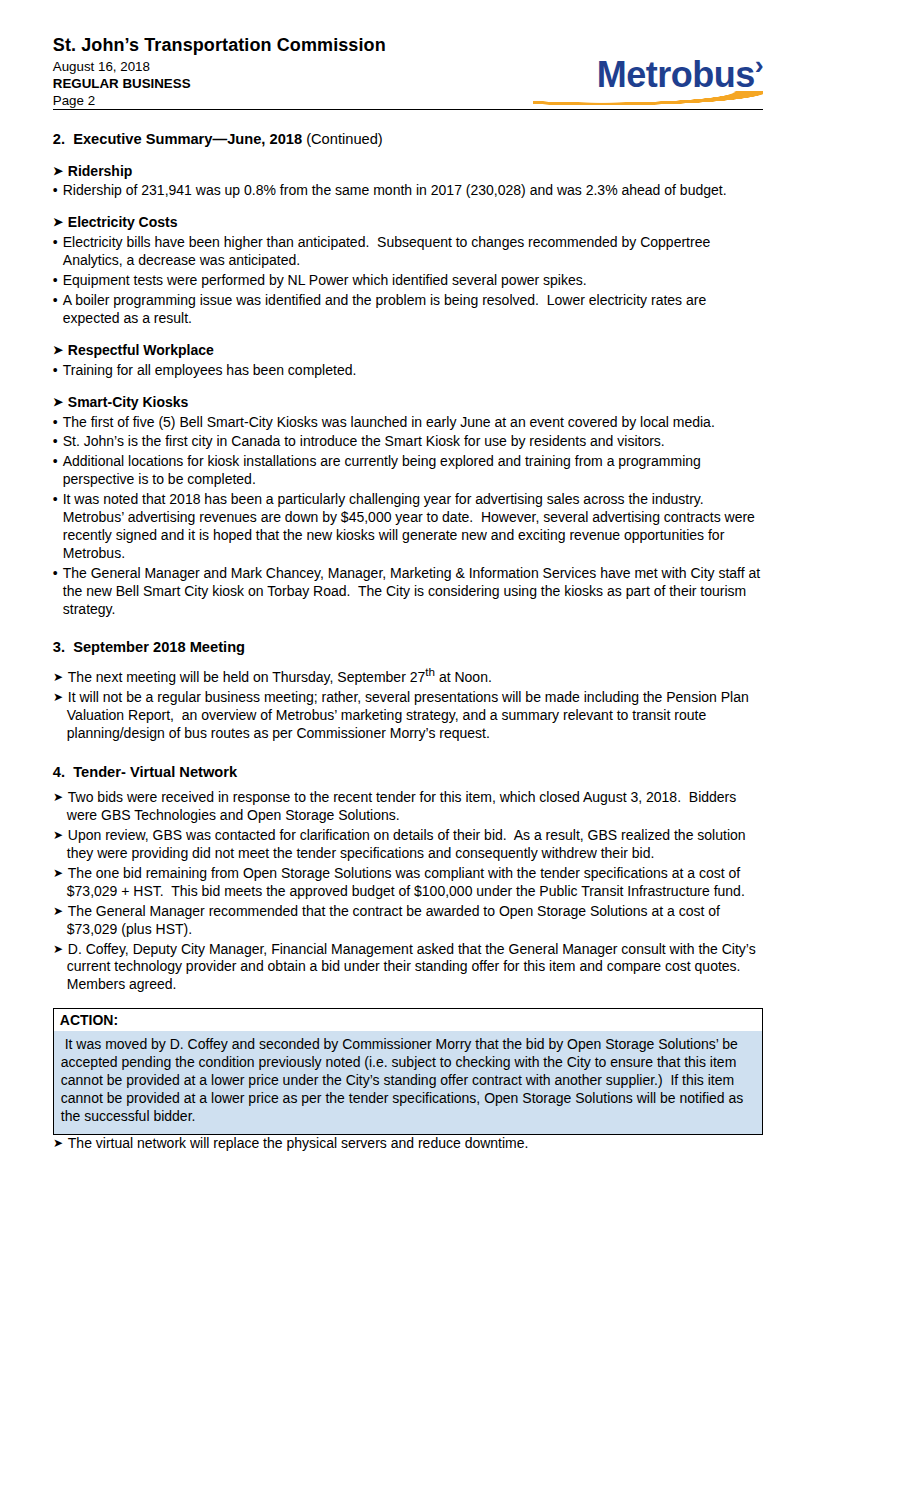St. John’s Transportation Commission
August 16, 2018
REGULAR BUSINESS
Page 2
Metrobus›
2. Executive Summary—June, 2018 (Continued)
Ridership
Ridership of 231,941 was up 0.8% from the same month in 2017 (230,028) and was 2.3% ahead of budget.
Electricity Costs
Electricity bills have been higher than anticipated. Subsequent to changes recommended by Coppertree Analytics, a decrease was anticipated.
Equipment tests were performed by NL Power which identified several power spikes.
A boiler programming issue was identified and the problem is being resolved. Lower electricity rates are expected as a result.
Respectful Workplace
Training for all employees has been completed.
Smart-City Kiosks
The first of five (5) Bell Smart-City Kiosks was launched in early June at an event covered by local media.
St. John’s is the first city in Canada to introduce the Smart Kiosk for use by residents and visitors.
Additional locations for kiosk installations are currently being explored and training from a programming perspective is to be completed.
It was noted that 2018 has been a particularly challenging year for advertising sales across the industry. Metrobus’ advertising revenues are down by $45,000 year to date. However, several advertising contracts were recently signed and it is hoped that the new kiosks will generate new and exciting revenue opportunities for Metrobus.
The General Manager and Mark Chancey, Manager, Marketing & Information Services have met with City staff at the new Bell Smart City kiosk on Torbay Road. The City is considering using the kiosks as part of their tourism strategy.
3. September 2018 Meeting
The next meeting will be held on Thursday, September 27th at Noon.
It will not be a regular business meeting; rather, several presentations will be made including the Pension Plan Valuation Report, an overview of Metrobus’ marketing strategy, and a summary relevant to transit route planning/design of bus routes as per Commissioner Morry’s request.
4. Tender- Virtual Network
Two bids were received in response to the recent tender for this item, which closed August 3, 2018. Bidders were GBS Technologies and Open Storage Solutions.
Upon review, GBS was contacted for clarification on details of their bid. As a result, GBS realized the solution they were providing did not meet the tender specifications and consequently withdrew their bid.
The one bid remaining from Open Storage Solutions was compliant with the tender specifications at a cost of $73,029 + HST. This bid meets the approved budget of $100,000 under the Public Transit Infrastructure fund.
The General Manager recommended that the contract be awarded to Open Storage Solutions at a cost of $73,029 (plus HST).
D. Coffey, Deputy City Manager, Financial Management asked that the General Manager consult with the City’s current technology provider and obtain a bid under their standing offer for this item and compare cost quotes. Members agreed.
ACTION:
It was moved by D. Coffey and seconded by Commissioner Morry that the bid by Open Storage Solutions’ be accepted pending the condition previously noted (i.e. subject to checking with the City to ensure that this item cannot be provided at a lower price under the City’s standing offer contract with another supplier.) If this item cannot be provided at a lower price as per the tender specifications, Open Storage Solutions will be notified as the successful bidder.
The virtual network will replace the physical servers and reduce downtime.